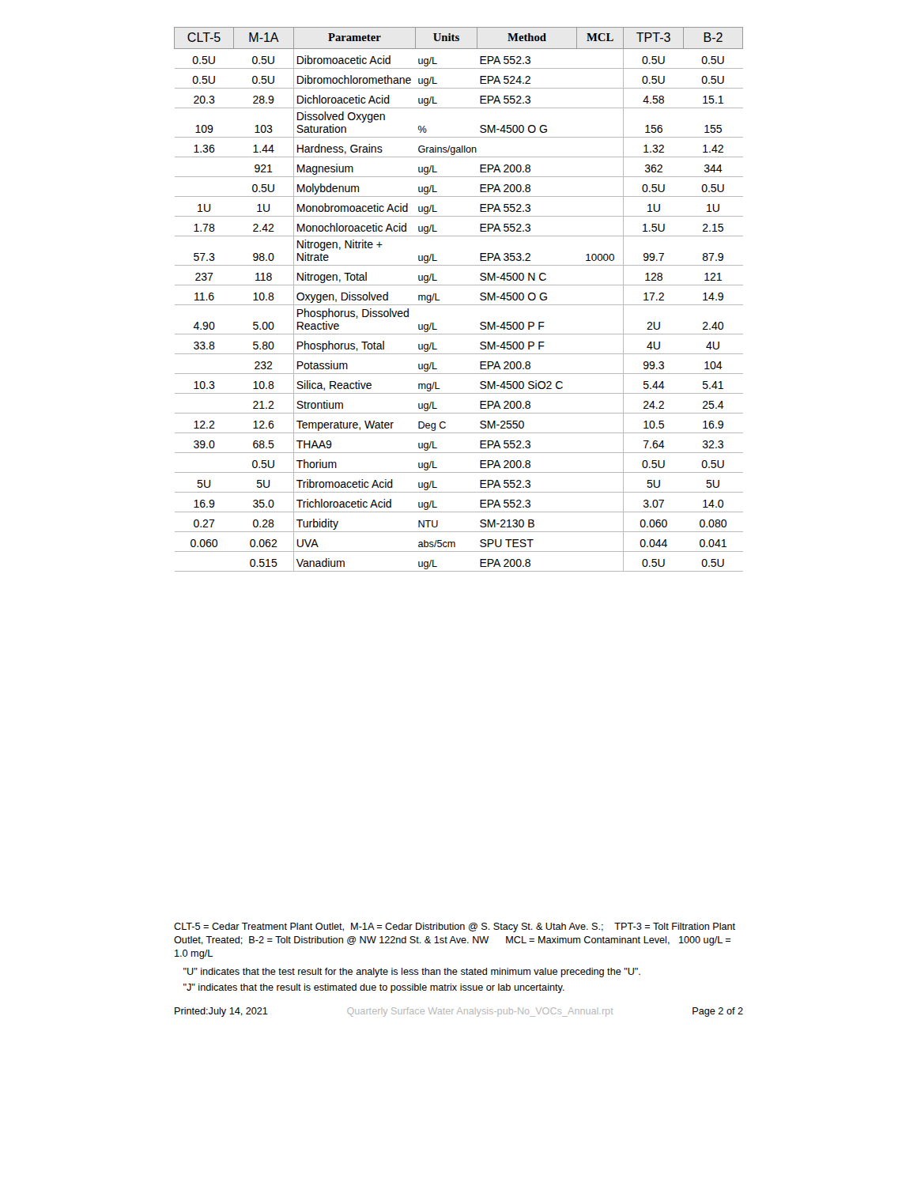| CLT-5 | M-1A | Parameter | Units | Method | MCL | TPT-3 | B-2 |
| --- | --- | --- | --- | --- | --- | --- | --- |
| 0.5U | 0.5U | Dibromoacetic Acid | ug/L | EPA 552.3 | | 0.5U | 0.5U |
| 0.5U | 0.5U | Dibromochloromethane | ug/L | EPA 524.2 | | 0.5U | 0.5U |
| 20.3 | 28.9 | Dichloroacetic Acid | ug/L | EPA 552.3 | | 4.58 | 15.1 |
| 109 | 103 | Dissolved Oxygen Saturation | % | SM-4500 O G | | 156 | 155 |
| 1.36 | 1.44 | Hardness, Grains | Grains/gallon | | 1.32 | 1.42 |
| | 921 | Magnesium | ug/L | EPA 200.8 | | 362 | 344 |
| | 0.5U | Molybdenum | ug/L | EPA 200.8 | | 0.5U | 0.5U |
| 1U | 1U | Monobromoacetic Acid | ug/L | EPA 552.3 | | 1U | 1U |
| 1.78 | 2.42 | Monochloroacetic Acid | ug/L | EPA 552.3 | | 1.5U | 2.15 |
| 57.3 | 98.0 | Nitrogen, Nitrite + Nitrate | ug/L | EPA 353.2 | 10000 | 99.7 | 87.9 |
| 237 | 118 | Nitrogen, Total | ug/L | SM-4500 N C | | 128 | 121 |
| 11.6 | 10.8 | Oxygen, Dissolved | mg/L | SM-4500 O G | | 17.2 | 14.9 |
| 4.90 | 5.00 | Phosphorus, Dissolved Reactive | ug/L | SM-4500 P F | | 2U | 2.40 |
| 33.8 | 5.80 | Phosphorus, Total | ug/L | SM-4500 P F | | 4U | 4U |
| | 232 | Potassium | ug/L | EPA 200.8 | | 99.3 | 104 |
| 10.3 | 10.8 | Silica, Reactive | mg/L | SM-4500 SiO2 C | | 5.44 | 5.41 |
| | 21.2 | Strontium | ug/L | EPA 200.8 | | 24.2 | 25.4 |
| 12.2 | 12.6 | Temperature, Water | Deg C | SM-2550 | | 10.5 | 16.9 |
| 39.0 | 68.5 | THAA9 | ug/L | EPA 552.3 | | 7.64 | 32.3 |
| | 0.5U | Thorium | ug/L | EPA 200.8 | | 0.5U | 0.5U |
| 5U | 5U | Tribromoacetic Acid | ug/L | EPA 552.3 | | 5U | 5U |
| 16.9 | 35.0 | Trichloroacetic Acid | ug/L | EPA 552.3 | | 3.07 | 14.0 |
| 0.27 | 0.28 | Turbidity | NTU | SM-2130 B | | 0.060 | 0.080 |
| 0.060 | 0.062 | UVA | abs/5cm | SPU TEST | | 0.044 | 0.041 |
| | 0.515 | Vanadium | ug/L | EPA 200.8 | | 0.5U | 0.5U |
CLT-5 = Cedar Treatment Plant Outlet, M-1A = Cedar Distribution @ S. Stacy St. & Utah Ave. S.; TPT-3 = Tolt Filtration Plant Outlet, Treated; B-2 = Tolt Distribution @ NW 122nd St. & 1st Ave. NW MCL = Maximum Contaminant Level, 1000 ug/L = 1.0 mg/L
"U" indicates that the test result for the analyte is less than the stated minimum value preceding the "U".
"J" indicates that the result is estimated due to possible matrix issue or lab uncertainty.
Printed:July 14, 2021
Quarterly Surface Water Analysis-pub-No_VOCs_Annual.rpt
Page 2 of 2